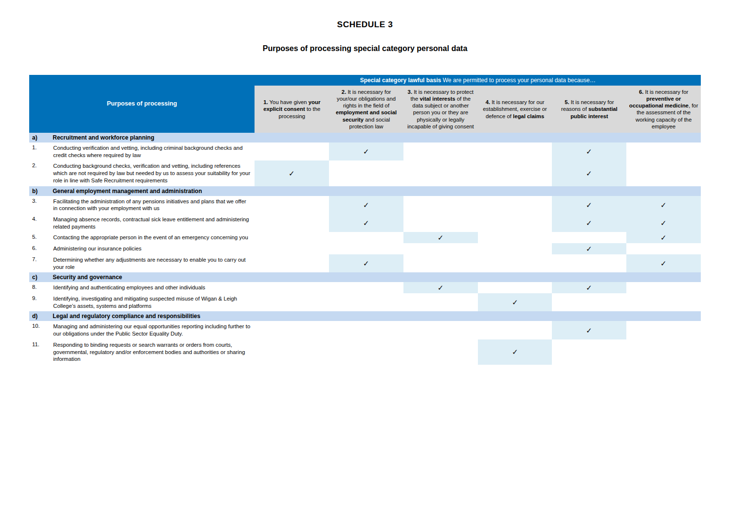SCHEDULE 3
Purposes of processing special category personal data
| Purposes of processing | Special category lawful basis We are permitted to process your personal data because… |
| 1. You have given your explicit consent to the processing | 2. It is necessary for your/our obligations and rights in the field of employment and social security and social protection law | 3. It is necessary to protect the vital interests of the data subject or another person you or they are physically or legally incapable of giving consent | 4. It is necessary for our establishment, exercise or defence of legal claims | 5. It is necessary for reasons of substantial public interest | 6. It is necessary for preventive or occupational medicine , for the assessment of the working capacity of the employee |
| a) | Recruitment and workforce planning |
| 1. | Conducting verification and vetting, including criminal background checks and credit checks where required by law | | | | | | |
| 2. | Conducting background checks, verification and vetting, including references which are not required by law but needed by us to assess your suitability for your role in line with Safe Recruitment requirements | | | | | | |
| b) | General employment management and administration |
| 3. | Facilitating the administration of any pensions initiatives and plans that we offer in connection with your employment with us | | | | | | |
| 4. | Managing absence records, contractual sick leave entitlement and administering related payments | | | | | | |
| 5. | Contacting the appropriate person in the event of an emergency concerning you | | | | | | |
| 6. | Administering our insurance policies | | | | | | |
| 7. | Determining whether any adjustments are necessary to enable you to carry out your role | | | | | | |
| c) | Security and governance |
| 8. | Identifying and authenticating employees and other individuals | | | | | | |
| 9. | Identifying, investigating and mitigating suspected misuse of Wigan & Leigh College’s assets, systems and platforms | | | | | | |
| d) | Legal and regulatory compliance and responsibilities |
| 10. | Managing and administering our equal opportunities reporting including further to our obligations under the Public Sector Equality Duty. | | | | | | |
| 11. | Responding to binding requests or search warrants or orders from courts, governmental, regulatory and/or enforcement bodies and authorities or sharing information | | | | | | |